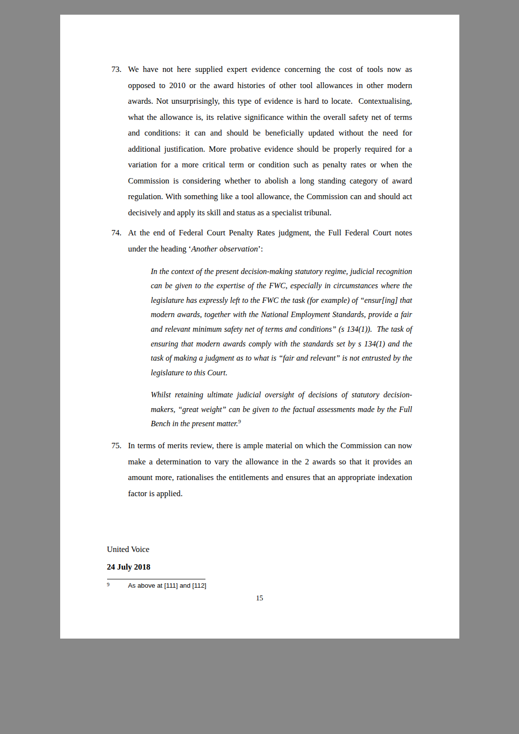73. We have not here supplied expert evidence concerning the cost of tools now as opposed to 2010 or the award histories of other tool allowances in other modern awards. Not unsurprisingly, this type of evidence is hard to locate. Contextualising, what the allowance is, its relative significance within the overall safety net of terms and conditions: it can and should be beneficially updated without the need for additional justification. More probative evidence should be properly required for a variation for a more critical term or condition such as penalty rates or when the Commission is considering whether to abolish a long standing category of award regulation. With something like a tool allowance, the Commission can and should act decisively and apply its skill and status as a specialist tribunal.
74. At the end of Federal Court Penalty Rates judgment, the Full Federal Court notes under the heading ‘Another observation’:
In the context of the present decision-making statutory regime, judicial recognition can be given to the expertise of the FWC, especially in circumstances where the legislature has expressly left to the FWC the task (for example) of “ensur[ing] that modern awards, together with the National Employment Standards, provide a fair and relevant minimum safety net of terms and conditions” (s 134(1)). The task of ensuring that modern awards comply with the standards set by s 134(1) and the task of making a judgment as to what is “fair and relevant” is not entrusted by the legislature to this Court.
Whilst retaining ultimate judicial oversight of decisions of statutory decision-makers, “great weight” can be given to the factual assessments made by the Full Bench in the present matter.9
75. In terms of merits review, there is ample material on which the Commission can now make a determination to vary the allowance in the 2 awards so that it provides an amount more, rationalises the entitlements and ensures that an appropriate indexation factor is applied.
United Voice
24 July 2018
9 As above at [111] and [112]
15